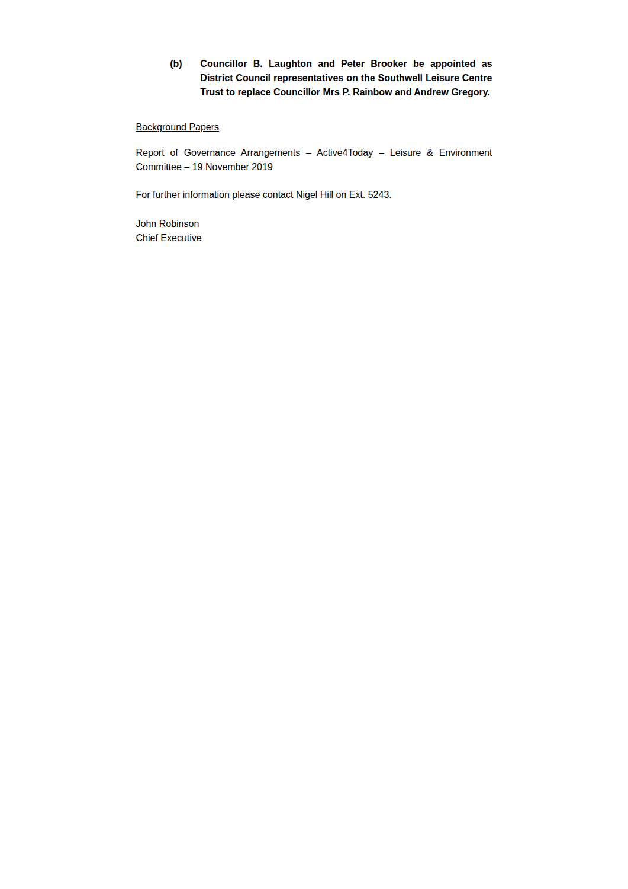(b)
Councillor B. Laughton and Peter Brooker be appointed as District Council representatives on the Southwell Leisure Centre Trust to replace Councillor Mrs P. Rainbow and Andrew Gregory.
Background Papers
Report of Governance Arrangements – Active4Today – Leisure & Environment Committee – 19 November 2019
For further information please contact Nigel Hill on Ext. 5243.
John Robinson
Chief Executive